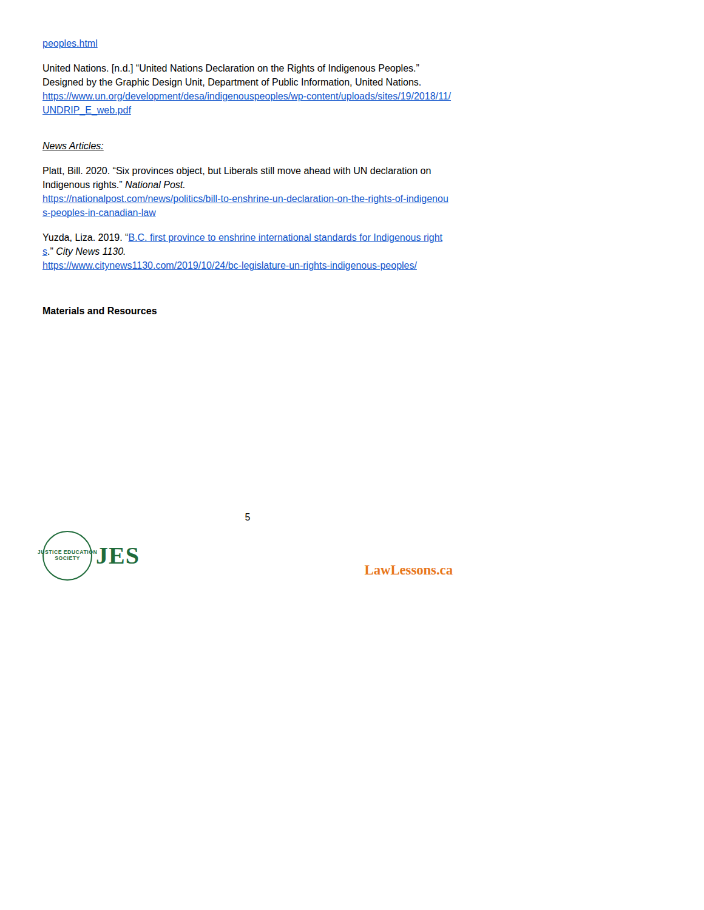peoples.html
United Nations. [n.d.] “United Nations Declaration on the Rights of Indigenous Peoples.” Designed by the Graphic Design Unit, Department of Public Information, United Nations.
https://www.un.org/development/desa/indigenouspeoples/wp-content/uploads/sites/19/2018/11/UNDRIP_E_web.pdf
News Articles:
Platt, Bill. 2020. “Six provinces object, but Liberals still move ahead with UN declaration on Indigenous rights.” National Post.
https://nationalpost.com/news/politics/bill-to-enshrine-un-declaration-on-the-rights-of-indigenous-peoples-in-canadian-law
Yuzda, Liza. 2019. “B.C. first province to enshrine international standards for Indigenous rights.” City News 1130.
https://www.citynews1130.com/2019/10/24/bc-legislature-un-rights-indigenous-peoples/
Materials and Resources
5
JUSTICE EDUCATION
SOCIETY
JES
LawLessons.ca